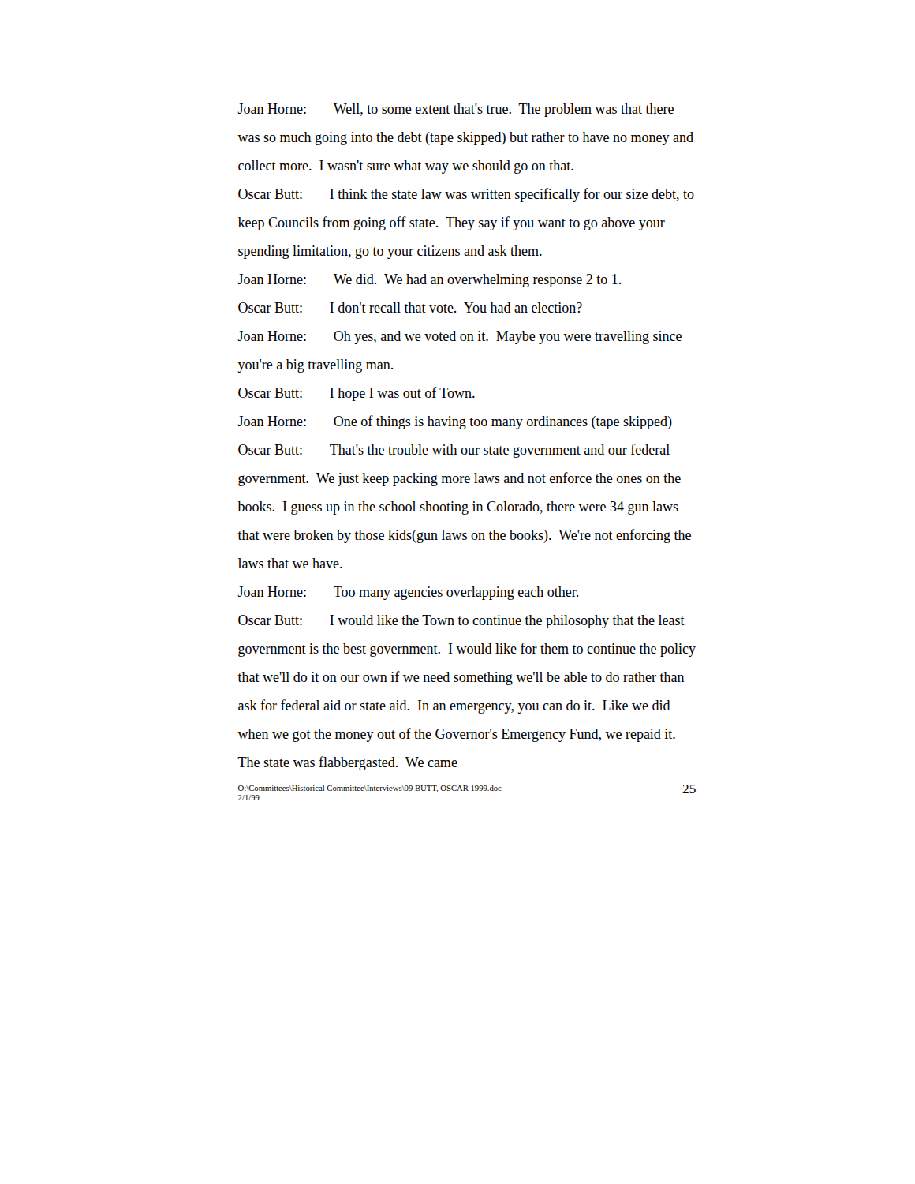Joan Horne: Well, to some extent that's true. The problem was that there was so much going into the debt (tape skipped) but rather to have no money and collect more. I wasn't sure what way we should go on that.
Oscar Butt: I think the state law was written specifically for our size debt, to keep Councils from going off state. They say if you want to go above your spending limitation, go to your citizens and ask them.
Joan Horne: We did. We had an overwhelming response 2 to 1.
Oscar Butt: I don't recall that vote. You had an election?
Joan Horne: Oh yes, and we voted on it. Maybe you were travelling since you're a big travelling man.
Oscar Butt: I hope I was out of Town.
Joan Horne: One of things is having too many ordinances (tape skipped)
Oscar Butt: That's the trouble with our state government and our federal government. We just keep packing more laws and not enforce the ones on the books. I guess up in the school shooting in Colorado, there were 34 gun laws that were broken by those kids(gun laws on the books). We're not enforcing the laws that we have.
Joan Horne: Too many agencies overlapping each other.
Oscar Butt: I would like the Town to continue the philosophy that the least government is the best government. I would like for them to continue the policy that we'll do it on our own if we need something we'll be able to do rather than ask for federal aid or state aid. In an emergency, you can do it. Like we did when we got the money out of the Governor's Emergency Fund, we repaid it. The state was flabbergasted. We came
25 O:\Committees\Historical Committee\Interviews\09 BUTT, OSCAR 1999.doc
2/1/99